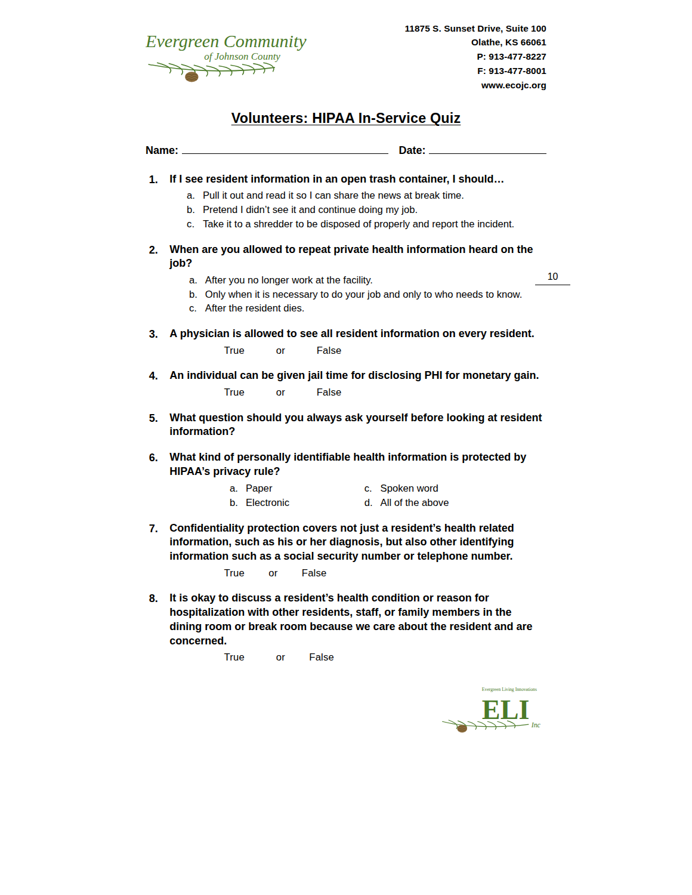Evergreen Community of Johnson County
11875 S. Sunset Drive, Suite 100
Olathe, KS 66061
P: 913-477-8227
F: 913-477-8001
www.ecojc.org
Volunteers: HIPAA In-Service Quiz
Name: Date:
If I see resident information in an open trash container, I should…
a. Pull it out and read it so I can share the news at break time.
b. Pretend I didn’t see it and continue doing my job.
c. Take it to a shredder to be disposed of properly and report the incident.
When are you allowed to repeat private health information heard on the job?
a. After you no longer work at the facility.
b. Only when it is necessary to do your job and only to who needs to know.
c. After the resident dies.
A physician is allowed to see all resident information on every resident.
True or False
An individual can be given jail time for disclosing PHI for monetary gain.
True or False
What question should you always ask yourself before looking at resident information?
What kind of personally identifiable health information is protected by HIPAA’s privacy rule?
a. Paper
c. Spoken word
b. Electronic
d. All of the above
Confidentiality protection covers not just a resident’s health related information, such as his or her diagnosis, but also other identifying information such as a social security number or telephone number.
True or False
It is okay to discuss a resident’s health condition or reason for hospitalization with other residents, staff, or family members in the dining room or break room because we care about the resident and are concerned.
True or False
10
Evergreen Living Innovations ELI Inc